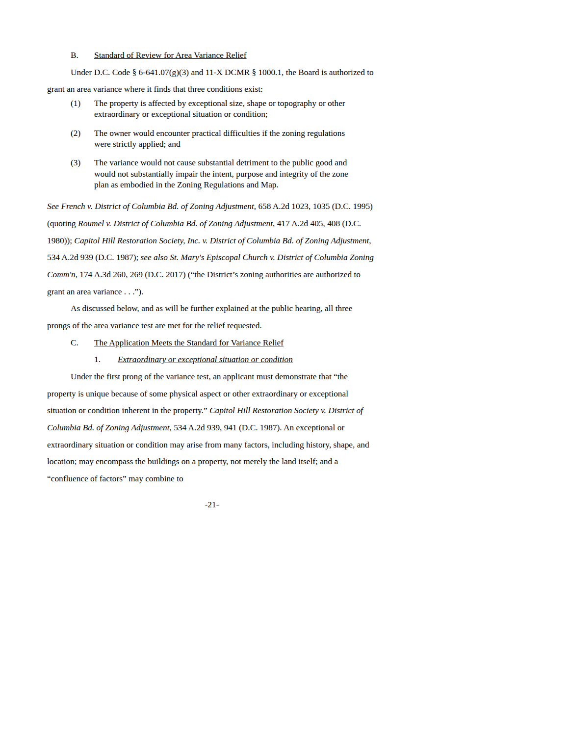B. Standard of Review for Area Variance Relief
Under D.C. Code § 6-641.07(g)(3) and 11-X DCMR § 1000.1, the Board is authorized to grant an area variance where it finds that three conditions exist:
(1) The property is affected by exceptional size, shape or topography or other extraordinary or exceptional situation or condition;
(2) The owner would encounter practical difficulties if the zoning regulations were strictly applied; and
(3) The variance would not cause substantial detriment to the public good and would not substantially impair the intent, purpose and integrity of the zone plan as embodied in the Zoning Regulations and Map.
See French v. District of Columbia Bd. of Zoning Adjustment, 658 A.2d 1023, 1035 (D.C. 1995) (quoting Roumel v. District of Columbia Bd. of Zoning Adjustment, 417 A.2d 405, 408 (D.C. 1980)); Capitol Hill Restoration Society, Inc. v. District of Columbia Bd. of Zoning Adjustment, 534 A.2d 939 (D.C. 1987); see also St. Mary's Episcopal Church v. District of Columbia Zoning Comm'n, 174 A.3d 260, 269 (D.C. 2017) (“the District’s zoning authorities are authorized to grant an area variance . . .”).
As discussed below, and as will be further explained at the public hearing, all three prongs of the area variance test are met for the relief requested.
C. The Application Meets the Standard for Variance Relief
1. Extraordinary or exceptional situation or condition
Under the first prong of the variance test, an applicant must demonstrate that “the property is unique because of some physical aspect or other extraordinary or exceptional situation or condition inherent in the property.” Capitol Hill Restoration Society v. District of Columbia Bd. of Zoning Adjustment, 534 A.2d 939, 941 (D.C. 1987). An exceptional or extraordinary situation or condition may arise from many factors, including history, shape, and location; may encompass the buildings on a property, not merely the land itself; and a “confluence of factors” may combine to
-21-